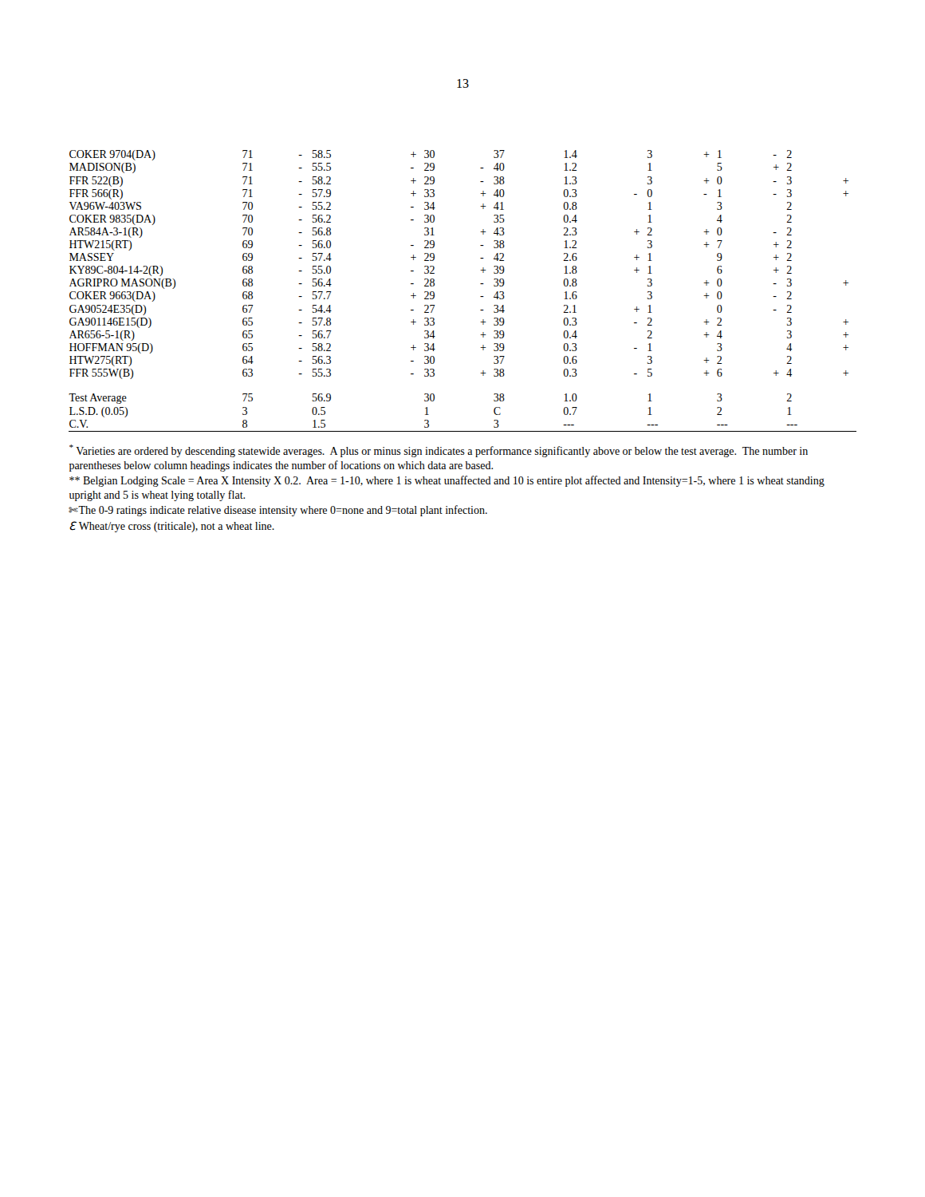13
| COKER 9704(DA) | 71 | - | 58.5 | + | 30 | | 37 | | 1.4 | | 3 | + | 1 | - | 2 | |
| MADISON(B) | 71 | - | 55.5 | - | 29 | - | 40 | | 1.2 | | 1 | | 5 | + | 2 | |
| FFR 522(B) | 71 | - | 58.2 | + | 29 | - | 38 | | 1.3 | | 3 | + | 0 | - | 3 | + |
| FFR 566(R) | 71 | - | 57.9 | + | 33 | + | 40 | | 0.3 | - | 0 | - | 1 | - | 3 | + |
| VA96W-403WS | 70 | - | 55.2 | - | 34 | + | 41 | | 0.8 | | 1 | | 3 | | 2 | |
| COKER 9835(DA) | 70 | - | 56.2 | - | 30 | | 35 | | 0.4 | | 1 | | 4 | | 2 | |
| AR584A-3-1(R) | 70 | - | 56.8 | | 31 | + | 43 | | 2.3 | + | 2 | + | 0 | - | 2 | |
| HTW215(RT) | 69 | - | 56.0 | - | 29 | - | 38 | | 1.2 | | 3 | + | 7 | + | 2 | |
| MASSEY | 69 | - | 57.4 | + | 29 | - | 42 | | 2.6 | + | 1 | | 9 | + | 2 | |
| KY89C-804-14-2(R) | 68 | - | 55.0 | - | 32 | + | 39 | | 1.8 | + | 1 | | 6 | + | 2 | |
| AGRIPRO MASON(B) | 68 | - | 56.4 | - | 28 | - | 39 | | 0.8 | | 3 | + | 0 | - | 3 | + |
| COKER 9663(DA) | 68 | - | 57.7 | + | 29 | - | 43 | | 1.6 | | 3 | + | 0 | - | 2 | |
| GA90524E35(D) | 67 | - | 54.4 | - | 27 | - | 34 | | 2.1 | + | 1 | | 0 | - | 2 | |
| GA901146E15(D) | 65 | - | 57.8 | + | 33 | + | 39 | | 0.3 | - | 2 | + | 2 | | 3 | + |
| AR656-5-1(R) | 65 | - | 56.7 | | 34 | + | 39 | | 0.4 | | 2 | + | 4 | | 3 | + |
| HOFFMAN 95(D) | 65 | - | 58.2 | + | 34 | + | 39 | | 0.3 | - | 1 | | 3 | | 4 | + |
| HTW275(RT) | 64 | - | 56.3 | - | 30 | | 37 | | 0.6 | | 3 | + | 2 | | 2 | |
| FFR 555W(B) | 63 | - | 55.3 | - | 33 | + | 38 | | 0.3 | - | 5 | + | 6 | + | 4 | + |
| Test Average | 75 | | 56.9 | | 30 | | 38 | | 1.0 | | 1 | | 3 | | 2 | |
| L.S.D. (0.05) | 3 | | 0.5 | | 1 | | C | | 0.7 | | 1 | | 2 | | 1 | |
| C.V. | 8 | | 1.5 | | 3 | | 3 | | --- | | --- | | --- | | --- | |
* Varieties are ordered by descending statewide averages. A plus or minus sign indicates a performance significantly above or below the test average. The number in parentheses below column headings indicates the number of locations on which data are based.
** Belgian Lodging Scale = Area X Intensity X 0.2. Area = 1-10, where 1 is wheat unaffected and 10 is entire plot affected and Intensity=1-5, where 1 is wheat standing upright and 5 is wheat lying totally flat.
✄The 0-9 ratings indicate relative disease intensity where 0=none and 9=total plant infection.
ℇ Wheat/rye cross (triticale), not a wheat line.